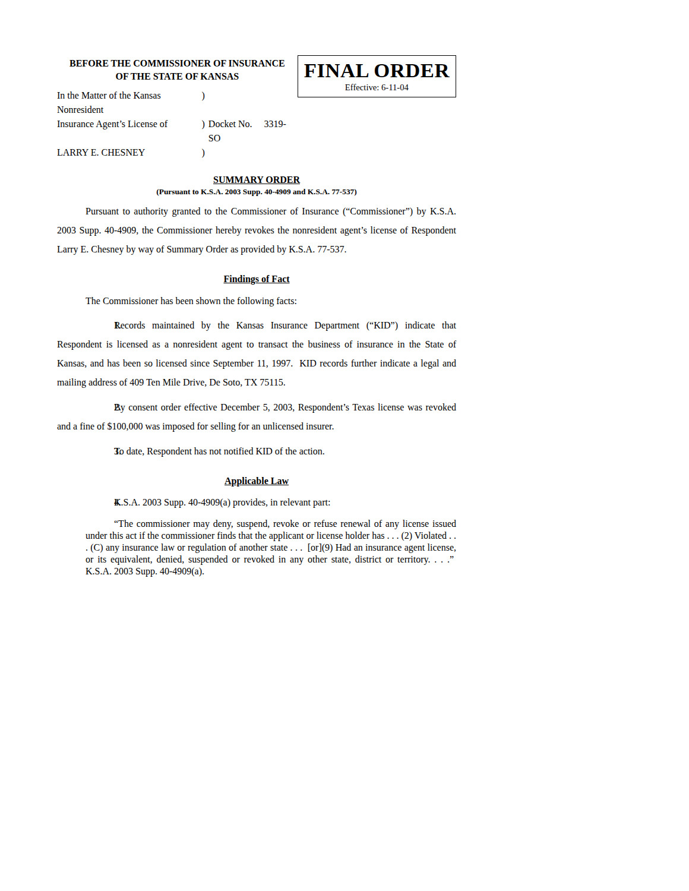FINAL ORDER
Effective: 6-11-04
BEFORE THE COMMISSIONER OF INSURANCE
OF THE STATE OF KANSAS
| In the Matter of the Kansas Nonresident | ) | |
| Insurance Agent’s License of | ) | Docket No. 3319-SO |
| LARRY E. CHESNEY | ) | |
SUMMARY ORDER
(Pursuant to K.S.A. 2003 Supp. 40-4909 and K.S.A. 77-537)
Pursuant to authority granted to the Commissioner of Insurance (“Commissioner”) by K.S.A. 2003 Supp. 40-4909, the Commissioner hereby revokes the nonresident agent’s license of Respondent Larry E. Chesney by way of Summary Order as provided by K.S.A. 77-537.
Findings of Fact
The Commissioner has been shown the following facts:
1. Records maintained by the Kansas Insurance Department (“KID”) indicate that Respondent is licensed as a nonresident agent to transact the business of insurance in the State of Kansas, and has been so licensed since September 11, 1997. KID records further indicate a legal and mailing address of 409 Ten Mile Drive, De Soto, TX 75115.
2. By consent order effective December 5, 2003, Respondent’s Texas license was revoked and a fine of $100,000 was imposed for selling for an unlicensed insurer.
3. To date, Respondent has not notified KID of the action.
Applicable Law
4. K.S.A. 2003 Supp. 40-4909(a) provides, in relevant part:
“The commissioner may deny, suspend, revoke or refuse renewal of any license issued under this act if the commissioner finds that the applicant or license holder has . . . (2) Violated . . . (C) any insurance law or regulation of another state . . . [or](9) Had an insurance agent license, or its equivalent, denied, suspended or revoked in any other state, district or territory. . . .” K.S.A. 2003 Supp. 40-4909(a).